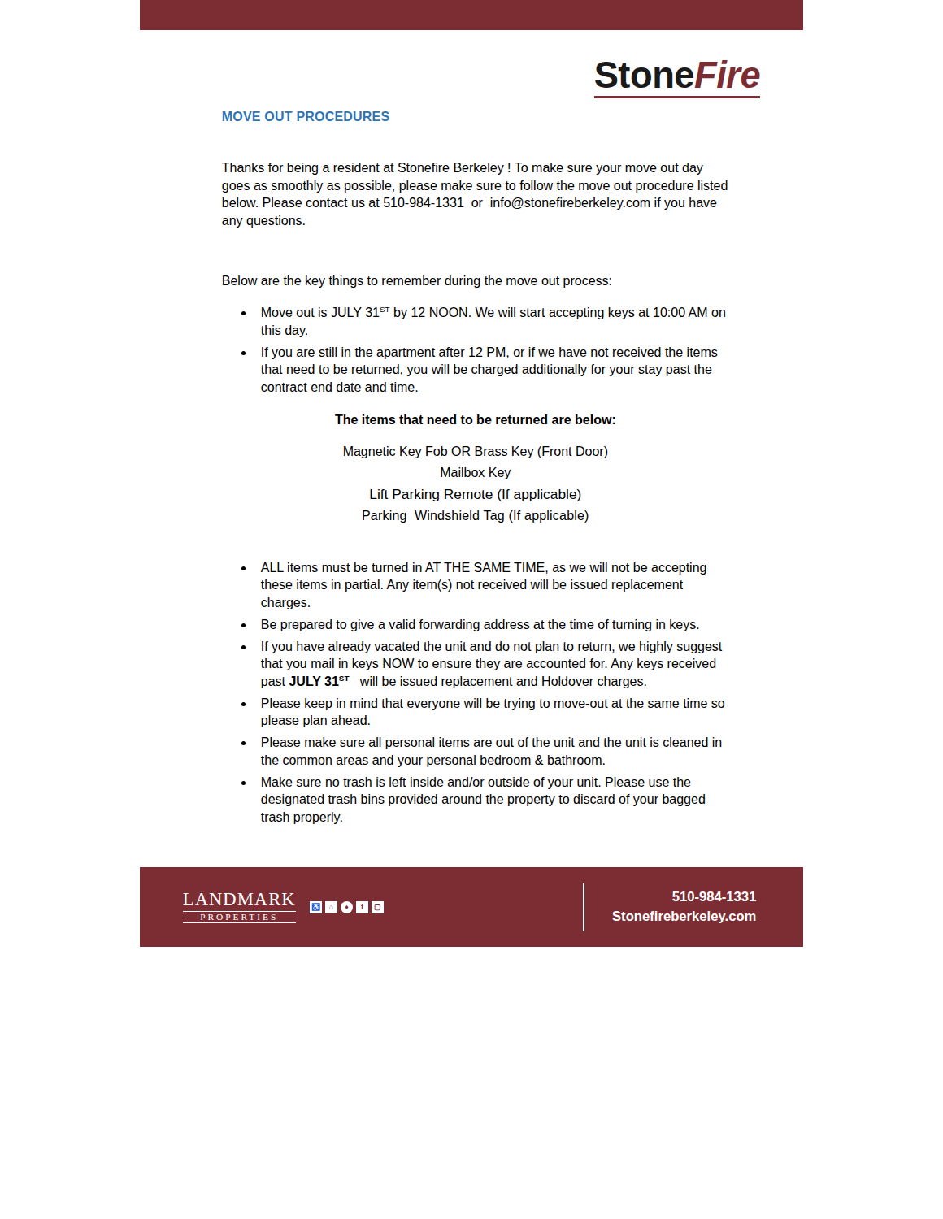Stone Fire
MOVE OUT PROCEDURES
Thanks for being a resident at Stonefire Berkeley ! To make sure your move out day goes as smoothly as possible, please make sure to follow the move out procedure listed below. Please contact us at 510-984-1331 or info@stonefireberkeley.com if you have any questions.
Below are the key things to remember during the move out process:
Move out is JULY 31ST by 12 NOON. We will start accepting keys at 10:00 AM on this day.
If you are still in the apartment after 12 PM, or if we have not received the items that need to be returned, you will be charged additionally for your stay past the contract end date and time.
The items that need to be returned are below:
Magnetic Key Fob OR Brass Key (Front Door)
Mailbox Key
Lift Parking Remote (If applicable)
Parking Windshield Tag (If applicable)
ALL items must be turned in AT THE SAME TIME, as we will not be accepting these items in partial. Any item(s) not received will be issued replacement charges.
Be prepared to give a valid forwarding address at the time of turning in keys.
If you have already vacated the unit and do not plan to return, we highly suggest that you mail in keys NOW to ensure they are accounted for. Any keys received past JULY 31ST will be issued replacement and Holdover charges.
Please keep in mind that everyone will be trying to move-out at the same time so please plan ahead.
Please make sure all personal items are out of the unit and the unit is cleaned in the common areas and your personal bedroom & bathroom.
Make sure no trash is left inside and/or outside of your unit. Please use the designated trash bins provided around the property to discard of your bagged trash properly.
LANDMARK
PROPERTIES
♿ ⌂ ♦ f ▢
510-984-1331
Stonefireberkeley.com